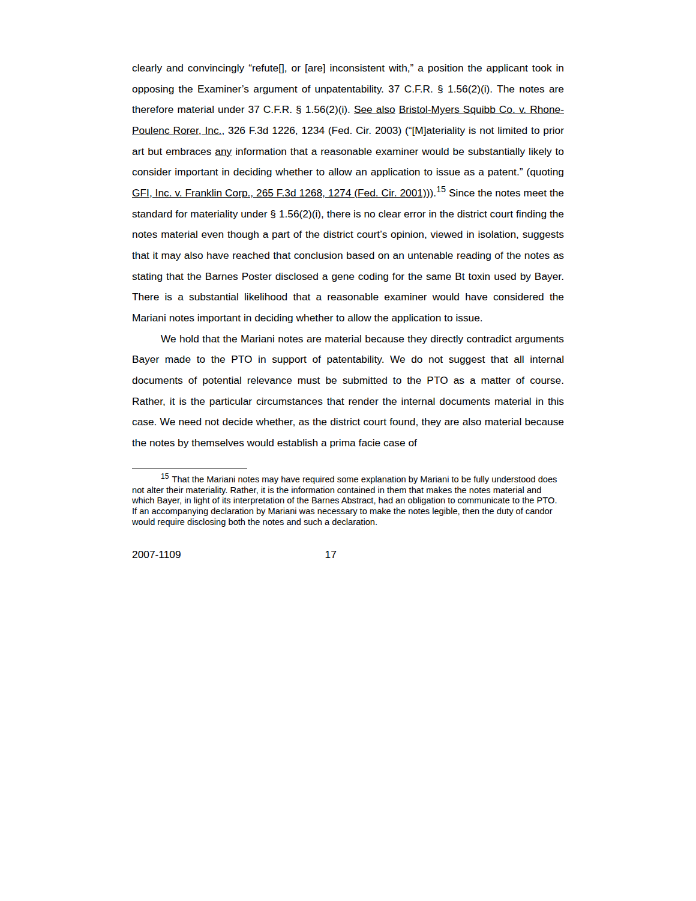clearly and convincingly “refute[], or [are] inconsistent with,” a position the applicant took in opposing the Examiner’s argument of unpatentability. 37 C.F.R. § 1.56(2)(i). The notes are therefore material under 37 C.F.R. § 1.56(2)(i). See also Bristol-Myers Squibb Co. v. Rhone-Poulenc Rorer, Inc., 326 F.3d 1226, 1234 (Fed. Cir. 2003) (“[M]ateriality is not limited to prior art but embraces any information that a reasonable examiner would be substantially likely to consider important in deciding whether to allow an application to issue as a patent.” (quoting GFI, Inc. v. Franklin Corp., 265 F.3d 1268, 1274 (Fed. Cir. 2001))).15 Since the notes meet the standard for materiality under § 1.56(2)(i), there is no clear error in the district court finding the notes material even though a part of the district court’s opinion, viewed in isolation, suggests that it may also have reached that conclusion based on an untenable reading of the notes as stating that the Barnes Poster disclosed a gene coding for the same Bt toxin used by Bayer. There is a substantial likelihood that a reasonable examiner would have considered the Mariani notes important in deciding whether to allow the application to issue.
We hold that the Mariani notes are material because they directly contradict arguments Bayer made to the PTO in support of patentability. We do not suggest that all internal documents of potential relevance must be submitted to the PTO as a matter of course. Rather, it is the particular circumstances that render the internal documents material in this case. We need not decide whether, as the district court found, they are also material because the notes by themselves would establish a prima facie case of
15That the Mariani notes may have required some explanation by Mariani to be fully understood does not alter their materiality. Rather, it is the information contained in them that makes the notes material and which Bayer, in light of its interpretation of the Barnes Abstract, had an obligation to communicate to the PTO. If an accompanying declaration by Mariani was necessary to make the notes legible, then the duty of candor would require disclosing both the notes and such a declaration.
2007-1109 17